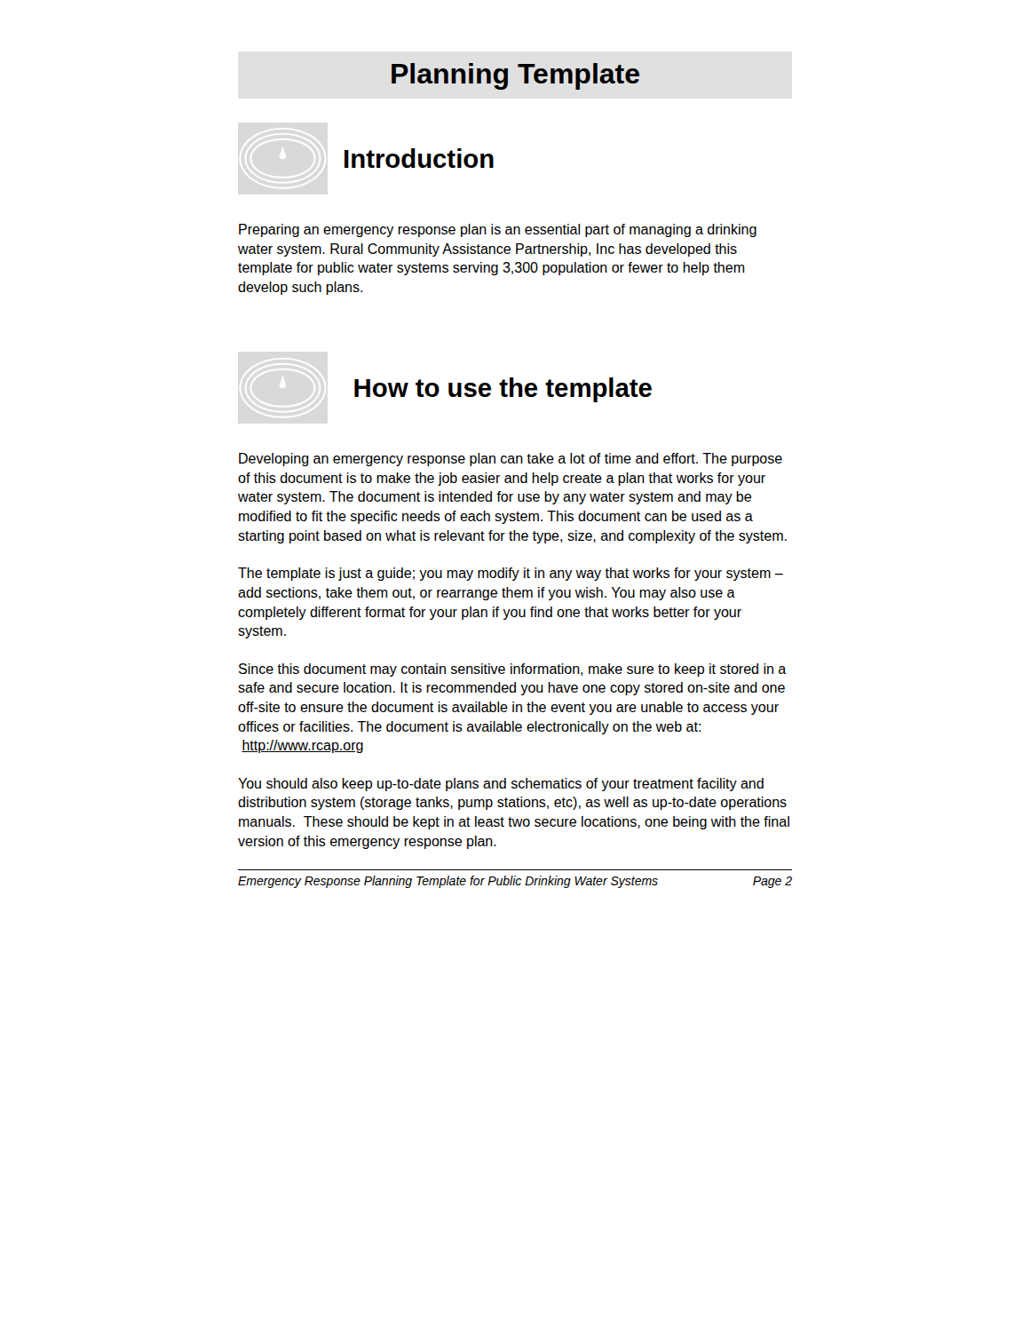Planning Template
Introduction
Preparing an emergency response plan is an essential part of managing a drinking water system. Rural Community Assistance Partnership, Inc has developed this template for public water systems serving 3,300 population or fewer to help them develop such plans.
How to use the template
Developing an emergency response plan can take a lot of time and effort. The purpose of this document is to make the job easier and help create a plan that works for your water system. The document is intended for use by any water system and may be modified to fit the specific needs of each system. This document can be used as a starting point based on what is relevant for the type, size, and complexity of the system.
The template is just a guide; you may modify it in any way that works for your system – add sections, take them out, or rearrange them if you wish. You may also use a completely different format for your plan if you find one that works better for your system.
Since this document may contain sensitive information, make sure to keep it stored in a safe and secure location. It is recommended you have one copy stored on-site and one off-site to ensure the document is available in the event you are unable to access your offices or facilities. The document is available electronically on the web at: http://www.rcap.org
You should also keep up-to-date plans and schematics of your treatment facility and distribution system (storage tanks, pump stations, etc), as well as up-to-date operations manuals. These should be kept in at least two secure locations, one being with the final version of this emergency response plan.
Emergency Response Planning Template for Public Drinking Water Systems Page 2